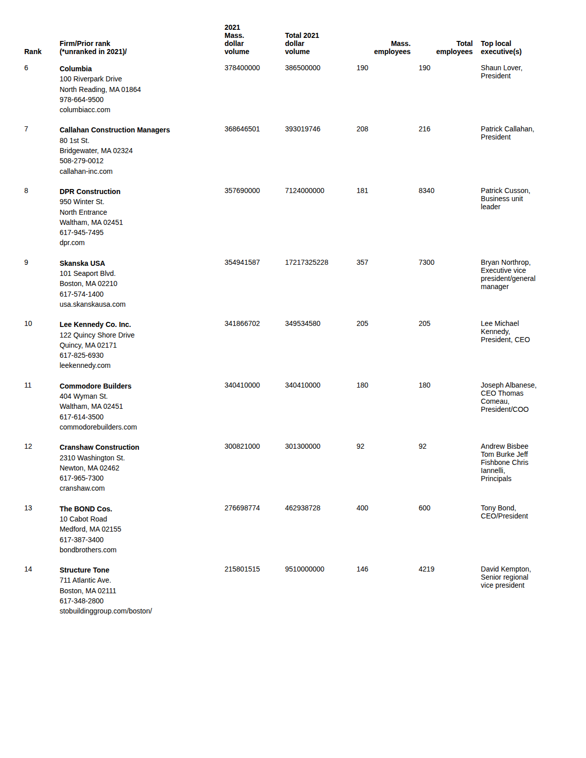| Rank | Firm/Prior rank (*unranked in 2021)/ | 2021 Mass. dollar volume | Total 2021 dollar volume | Mass. employees | Total employees | Top local executive(s) |
| --- | --- | --- | --- | --- | --- | --- |
| 6 | Columbia 100 Riverpark Drive North Reading, MA 01864 978-664-9500 columbiacc.com | 378400000 | 386500000 | 190 | 190 | Shaun Lover, President |
| 7 | Callahan Construction Managers 80 1st St. Bridgewater, MA 02324 508-279-0012 callahan-inc.com | 368646501 | 393019746 | 208 | 216 | Patrick Callahan, President |
| 8 | DPR Construction 950 Winter St. North Entrance Waltham, MA 02451 617-945-7495 dpr.com | 357690000 | 7124000000 | 181 | 8340 | Patrick Cusson, Business unit leader |
| 9 | Skanska USA 101 Seaport Blvd. Boston, MA 02210 617-574-1400 usa.skanskausa.com | 354941587 | 17217325228 | 357 | 7300 | Bryan Northrop, Executive vice president/general manager |
| 10 | Lee Kennedy Co. Inc. 122 Quincy Shore Drive Quincy, MA 02171 617-825-6930 leekennedy.com | 341866702 | 349534580 | 205 | 205 | Lee Michael Kennedy, President, CEO |
| 11 | Commodore Builders 404 Wyman St. Waltham, MA 02451 617-614-3500 commodorebuilders.com | 340410000 | 340410000 | 180 | 180 | Joseph Albanese, CEO Thomas Comeau, President/COO |
| 12 | Cranshaw Construction 2310 Washington St. Newton, MA 02462 617-965-7300 cranshaw.com | 300821000 | 301300000 | 92 | 92 | Andrew Bisbee Tom Burke Jeff Fishbone Chris Iannelli, Principals |
| 13 | The BOND Cos. 10 Cabot Road Medford, MA 02155 617-387-3400 bondbrothers.com | 276698774 | 462938728 | 400 | 600 | Tony Bond, CEO/President |
| 14 | Structure Tone 711 Atlantic Ave. Boston, MA 02111 617-348-2800 stobuildinggroup.com/boston/ | 215801515 | 9510000000 | 146 | 4219 | David Kempton, Senior regional vice president |